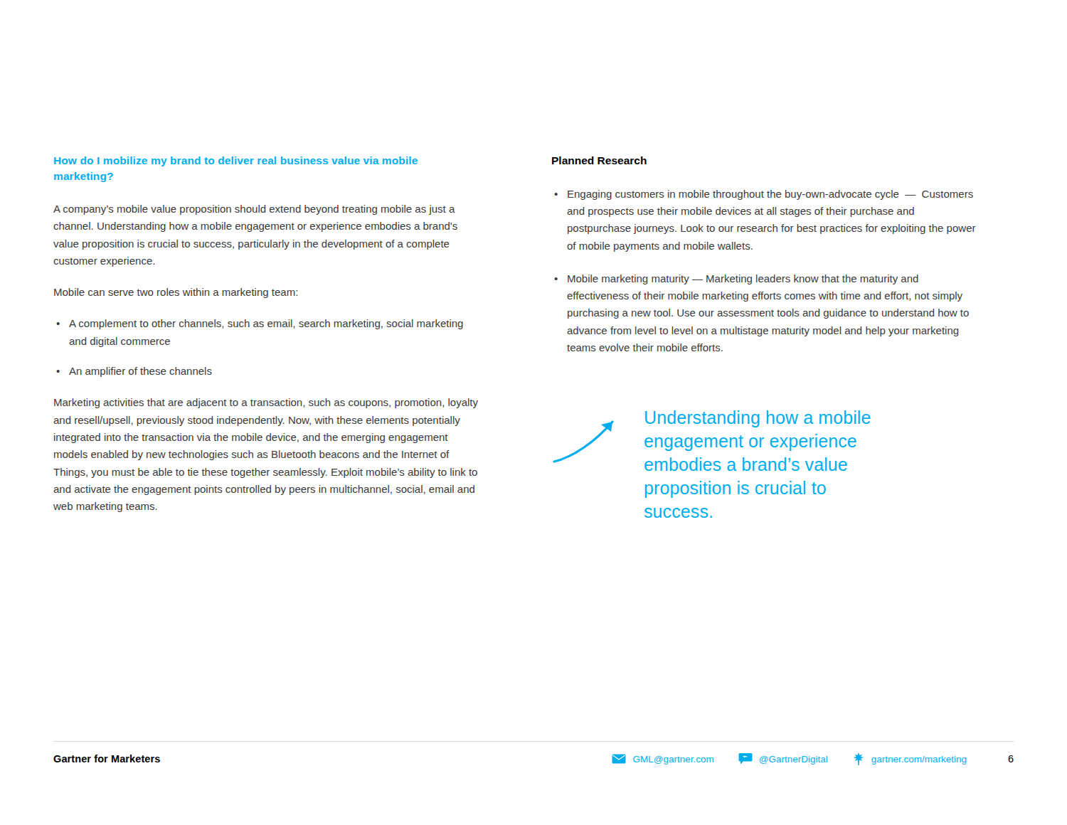How do I mobilize my brand to deliver real business value via mobile marketing?
A company’s mobile value proposition should extend beyond treating mobile as just a channel. Understanding how a mobile engagement or experience embodies a brand's value proposition is crucial to success, particularly in the development of a complete customer experience.
Mobile can serve two roles within a marketing team:
A complement to other channels, such as email, search marketing, social marketing and digital commerce
An amplifier of these channels
Marketing activities that are adjacent to a transaction, such as coupons, promotion, loyalty and resell/upsell, previously stood independently. Now, with these elements potentially integrated into the transaction via the mobile device, and the emerging engagement models enabled by new technologies such as Bluetooth beacons and the Internet of Things, you must be able to tie these together seamlessly. Exploit mobile’s ability to link to and activate the engagement points controlled by peers in multichannel, social, email and web marketing teams.
Planned Research
Engaging customers in mobile throughout the buy-own-advocate cycle — Customers and prospects use their mobile devices at all stages of their purchase and postpurchase journeys. Look to our research for best practices for exploiting the power of mobile payments and mobile wallets.
Mobile marketing maturity — Marketing leaders know that the maturity and effectiveness of their mobile marketing efforts comes with time and effort, not simply purchasing a new tool. Use our assessment tools and guidance to understand how to advance from level to level on a multistage maturity model and help your marketing teams evolve their mobile efforts.
Understanding how a mobile engagement or experience embodies a brand’s value proposition is crucial to success.
Gartner for Marketers
GML@gartner.com
@GartnerDigital
gartner.com/marketing
6